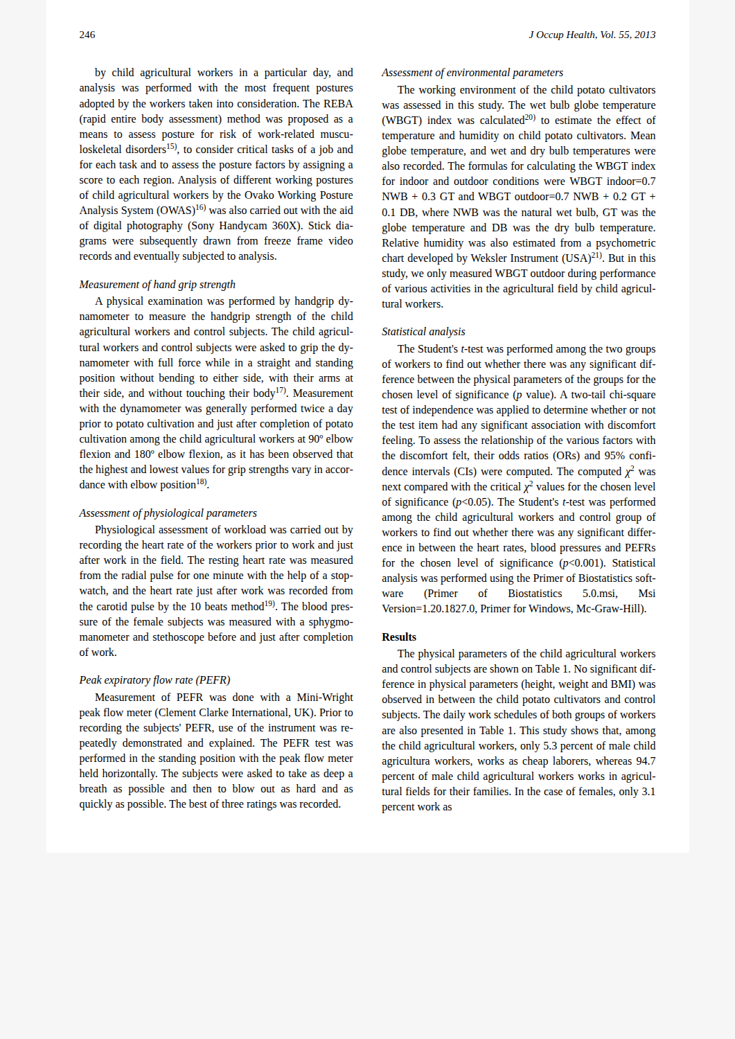246 J Occup Health, Vol. 55, 2013
by child agricultural workers in a particular day, and analysis was performed with the most frequent postures adopted by the workers taken into consideration. The REBA (rapid entire body assessment) method was proposed as a means to assess posture for risk of work-related musculoskeletal disorders15), to consider critical tasks of a job and for each task and to assess the posture factors by assigning a score to each region. Analysis of different working postures of child agricultural workers by the Ovako Working Posture Analysis System (OWAS)16) was also carried out with the aid of digital photography (Sony Handycam 360X). Stick diagrams were subsequently drawn from freeze frame video records and eventually subjected to analysis.
Measurement of hand grip strength
A physical examination was performed by handgrip dynamometer to measure the handgrip strength of the child agricultural workers and control subjects. The child agricultural workers and control subjects were asked to grip the dynamometer with full force while in a straight and standing position without bending to either side, with their arms at their side, and without touching their body17). Measurement with the dynamometer was generally performed twice a day prior to potato cultivation and just after completion of potato cultivation among the child agricultural workers at 90º elbow flexion and 180º elbow flexion, as it has been observed that the highest and lowest values for grip strengths vary in accordance with elbow position18).
Assessment of physiological parameters
Physiological assessment of workload was carried out by recording the heart rate of the workers prior to work and just after work in the field. The resting heart rate was measured from the radial pulse for one minute with the help of a stopwatch, and the heart rate just after work was recorded from the carotid pulse by the 10 beats method19). The blood pressure of the female subjects was measured with a sphygmomanometer and stethoscope before and just after completion of work.
Peak expiratory flow rate (PEFR)
Measurement of PEFR was done with a Mini-Wright peak flow meter (Clement Clarke International, UK). Prior to recording the subjects' PEFR, use of the instrument was repeatedly demonstrated and explained. The PEFR test was performed in the standing position with the peak flow meter held horizontally. The subjects were asked to take as deep a breath as possible and then to blow out as hard and as quickly as possible. The best of three ratings was recorded.
Assessment of environmental parameters
The working environment of the child potato cultivators was assessed in this study. The wet bulb globe temperature (WBGT) index was calculated20) to estimate the effect of temperature and humidity on child potato cultivators. Mean globe temperature, and wet and dry bulb temperatures were also recorded. The formulas for calculating the WBGT index for indoor and outdoor conditions were WBGT indoor=0.7 NWB + 0.3 GT and WBGT outdoor=0.7 NWB + 0.2 GT + 0.1 DB, where NWB was the natural wet bulb, GT was the globe temperature and DB was the dry bulb temperature. Relative humidity was also estimated from a psychometric chart developed by Weksler Instrument (USA)21). But in this study, we only measured WBGT outdoor during performance of various activities in the agricultural field by child agricultural workers.
Statistical analysis
The Student's t-test was performed among the two groups of workers to find out whether there was any significant difference between the physical parameters of the groups for the chosen level of significance (p value). A two-tail chi-square test of independence was applied to determine whether or not the test item had any significant association with discomfort feeling. To assess the relationship of the various factors with the discomfort felt, their odds ratios (ORs) and 95% confidence intervals (CIs) were computed. The computed χ2 was next compared with the critical χ2 values for the chosen level of significance (p<0.05). The Student's t-test was performed among the child agricultural workers and control group of workers to find out whether there was any significant difference in between the heart rates, blood pressures and PEFRs for the chosen level of significance (p<0.001). Statistical analysis was performed using the Primer of Biostatistics software (Primer of Biostatistics 5.0.msi, Msi Version=1.20.1827.0, Primer for Windows, Mc-Graw-Hill).
Results
The physical parameters of the child agricultural workers and control subjects are shown on Table 1. No significant difference in physical parameters (height, weight and BMI) was observed in between the child potato cultivators and control subjects. The daily work schedules of both groups of workers are also presented in Table 1. This study shows that, among the child agricultural workers, only 5.3 percent of male child agricultura workers, works as cheap laborers, whereas 94.7 percent of male child agricultural workers works in agricultural fields for their families. In the case of females, only 3.1 percent work as